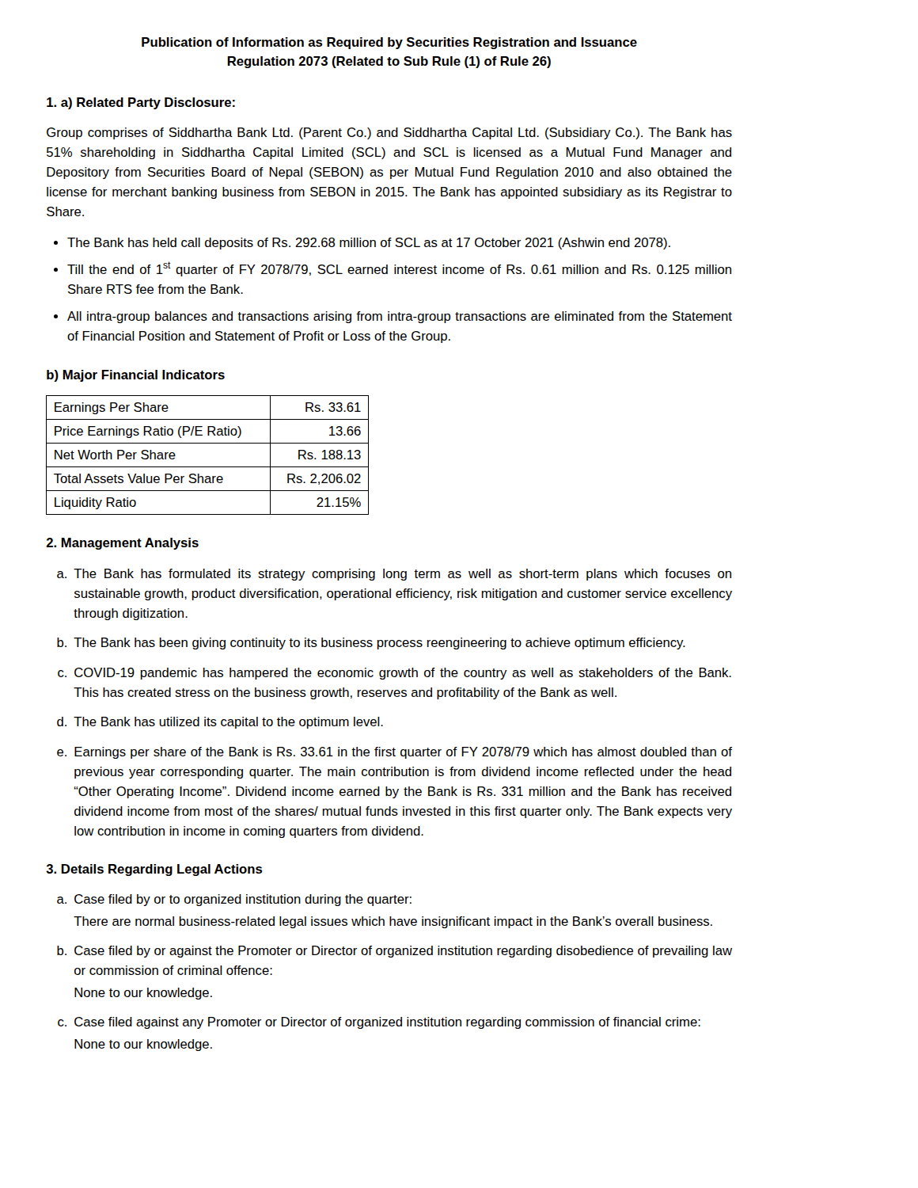Publication of Information as Required by Securities Registration and Issuance
Regulation 2073 (Related to Sub Rule (1) of Rule 26)
1. a) Related Party Disclosure:
Group comprises of Siddhartha Bank Ltd. (Parent Co.) and Siddhartha Capital Ltd. (Subsidiary Co.). The Bank has 51% shareholding in Siddhartha Capital Limited (SCL) and SCL is licensed as a Mutual Fund Manager and Depository from Securities Board of Nepal (SEBON) as per Mutual Fund Regulation 2010 and also obtained the license for merchant banking business from SEBON in 2015. The Bank has appointed subsidiary as its Registrar to Share.
The Bank has held call deposits of Rs. 292.68 million of SCL as at 17 October 2021 (Ashwin end 2078).
Till the end of 1st quarter of FY 2078/79, SCL earned interest income of Rs. 0.61 million and Rs. 0.125 million Share RTS fee from the Bank.
All intra-group balances and transactions arising from intra-group transactions are eliminated from the Statement of Financial Position and Statement of Profit or Loss of the Group.
b) Major Financial Indicators
| Earnings Per Share | Rs. 33.61 |
| Price Earnings Ratio (P/E Ratio) | 13.66 |
| Net Worth Per Share | Rs. 188.13 |
| Total Assets Value Per Share | Rs. 2,206.02 |
| Liquidity Ratio | 21.15% |
2. Management Analysis
The Bank has formulated its strategy comprising long term as well as short-term plans which focuses on sustainable growth, product diversification, operational efficiency, risk mitigation and customer service excellency through digitization.
The Bank has been giving continuity to its business process reengineering to achieve optimum efficiency.
COVID-19 pandemic has hampered the economic growth of the country as well as stakeholders of the Bank. This has created stress on the business growth, reserves and profitability of the Bank as well.
The Bank has utilized its capital to the optimum level.
Earnings per share of the Bank is Rs. 33.61 in the first quarter of FY 2078/79 which has almost doubled than of previous year corresponding quarter. The main contribution is from dividend income reflected under the head “Other Operating Income”. Dividend income earned by the Bank is Rs. 331 million and the Bank has received dividend income from most of the shares/ mutual funds invested in this first quarter only. The Bank expects very low contribution in income in coming quarters from dividend.
3. Details Regarding Legal Actions
Case filed by or to organized institution during the quarter:
There are normal business-related legal issues which have insignificant impact in the Bank’s overall business.
Case filed by or against the Promoter or Director of organized institution regarding disobedience of prevailing law or commission of criminal offence:
None to our knowledge.
Case filed against any Promoter or Director of organized institution regarding commission of financial crime:
None to our knowledge.